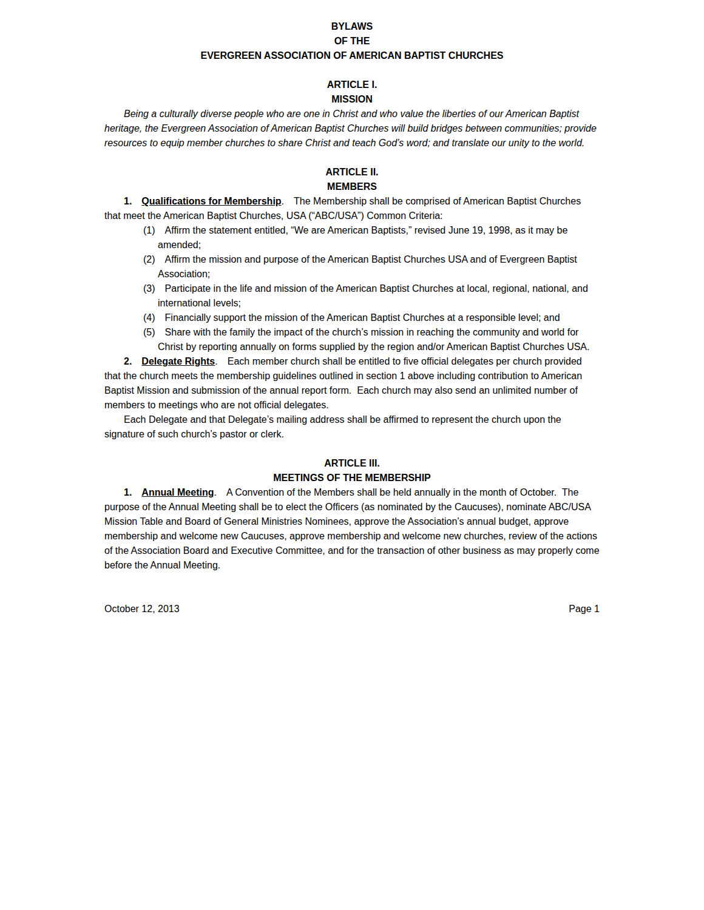BYLAWS
OF THE
EVERGREEN ASSOCIATION OF AMERICAN BAPTIST CHURCHES
ARTICLE I.
MISSION
Being a culturally diverse people who are one in Christ and who value the liberties of our American Baptist heritage, the Evergreen Association of American Baptist Churches will build bridges between communities; provide resources to equip member churches to share Christ and teach God’s word; and translate our unity to the world.
ARTICLE II.
MEMBERS
1. Qualifications for Membership. The Membership shall be comprised of American Baptist Churches that meet the American Baptist Churches, USA (“ABC/USA”) Common Criteria:
(1) Affirm the statement entitled, “We are American Baptists,” revised June 19, 1998, as it may be amended;
(2) Affirm the mission and purpose of the American Baptist Churches USA and of Evergreen Baptist Association;
(3) Participate in the life and mission of the American Baptist Churches at local, regional, national, and international levels;
(4) Financially support the mission of the American Baptist Churches at a responsible level; and
(5) Share with the family the impact of the church’s mission in reaching the community and world for Christ by reporting annually on forms supplied by the region and/or American Baptist Churches USA.
2. Delegate Rights. Each member church shall be entitled to five official delegates per church provided that the church meets the membership guidelines outlined in section 1 above including contribution to American Baptist Mission and submission of the annual report form. Each church may also send an unlimited number of members to meetings who are not official delegates.
Each Delegate and that Delegate’s mailing address shall be affirmed to represent the church upon the signature of such church’s pastor or clerk.
ARTICLE III.
MEETINGS OF THE MEMBERSHIP
1. Annual Meeting. A Convention of the Members shall be held annually in the month of October. The purpose of the Annual Meeting shall be to elect the Officers (as nominated by the Caucuses), nominate ABC/USA Mission Table and Board of General Ministries Nominees, approve the Association’s annual budget, approve membership and welcome new Caucuses, approve membership and welcome new churches, review of the actions of the Association Board and Executive Committee, and for the transaction of other business as may properly come before the Annual Meeting.
October 12, 2013 Page 1